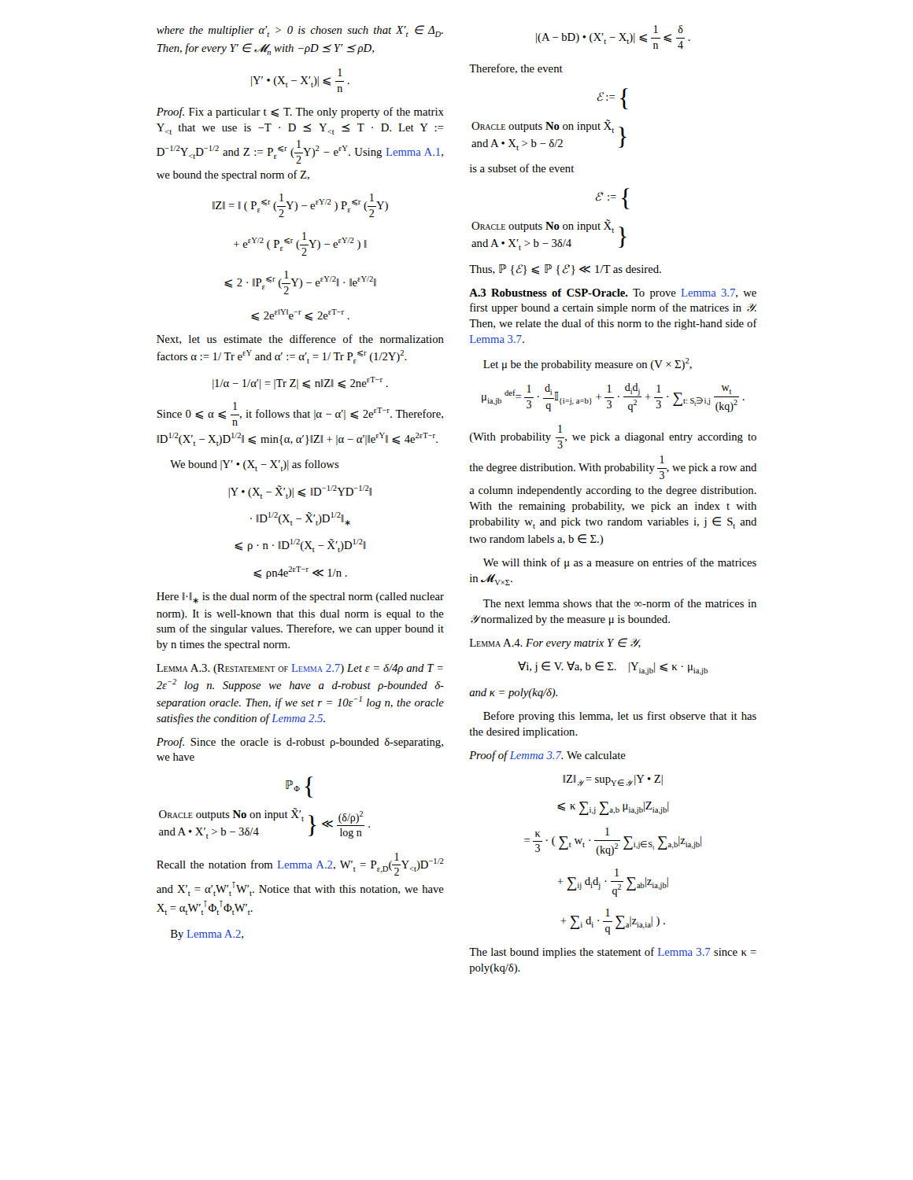where the multiplier α′t > 0 is chosen such that X′t ∈ ΔD. Then, for every Y′ ∈ 𝓜n with −ρD ⪯ Y′ ⪯ ρD,
|Y′ • (Xt − X′t)| ⩽ 1 n .
Proof. Fix a particular t ⩽ T. The only property of the matrix Y<t that we use is −T · D ⪯ Y<t ⪯ T · D. Let Y := D−1/2Y<tD−1/2 and Z := Pε⩽r (12 Y)2 − eεY. Using Lemma A.1, we bound the spectral norm of Z,
‖Z‖ = ‖ ( Pε⩽r (12 Y) − eεY/2 ) Pε⩽r (12 Y)
+ eεY/2 ( Pε⩽r (12 Y) − eεY/2 ) ‖
⩽ 2 · ‖Pε⩽r (12 Y) − eεY/2‖ · ‖eεY/2‖
⩽ 2eε‖Y‖e−r ⩽ 2eεT−r .
Next, let us estimate the difference of the normalization factors α := 1/ Tr eεY and α′ := α′t = 1/ Tr Pε⩽r (1/2Y)2.
|1/α − 1/α′| = |Tr Z| ⩽ n‖Z‖ ⩽ 2neεT−r .
Since 0 ⩽ α ⩽ 1 n, it follows that |α − α′| ⩽ 2eεT−r. Therefore, ‖D1/2(X′t − Xt)D1/2‖ ⩽ min{α, α′}‖Z‖ + |α − α′|‖eεY‖ ⩽ 4e2εT−r.
We bound |Y′ • (Xt − X′t)| as follows
|Y • (Xt − X̃′t)| ⩽ ‖D−1/2YD−1/2‖
· ‖D1/2(Xt − X̃′t)D1/2‖∗
⩽ ρ · n · ‖D1/2(Xt − X̃′t)D1/2‖
⩽ ρn4e2εT−r ≪ 1/n .
Here ‖·‖∗ is the dual norm of the spectral norm (called nuclear norm). It is well-known that this dual norm is equal to the sum of the singular values. Therefore, we can upper bound it by n times the spectral norm.
Lemma A.3. (Restatement of Lemma 2.7) Let ε = δ/4ρ and T = 2ε−2 log n. Suppose we have a d-robust ρ-bounded δ-separation oracle. Then, if we set r = 10ε−1 log n, the oracle satisfies the condition of Lemma 2.5.
Proof. Since the oracle is d-robust ρ-bounded δ-separating, we have
ℙΦ {
| Oracle outputs No on input X̃′ t |
| and A • X′ t > b − 3δ/4 |
} ≪ (δ/ρ)2 log n .
Recall the notation from Lemma A.2, W′t = Pε,D(12 Y<t)D−1/2 and X′t = α′tW′t⊺W′t. Notice that with this notation, we have Xt = αtW′t⊺Φt⊺ΦtW′t.
By Lemma A.2,
|(A − bD) • (X′t − Xt)| ⩽ 1 n ⩽ δ 4 .
Therefore, the event
ℰ := {
| Oracle outputs No on input X̃ t |
| and A • X t > b − δ/2 |
}
is a subset of the event
ℰ′ := {
| Oracle outputs No on input X̃ t |
| and A • X′ t > b − 3δ/4 |
}
Thus, ℙ {ℰ} ⩽ ℙ {ℰ′} ≪ 1/T as desired.
A.3 Robustness of CSP-Oracle. To prove Lemma 3.7, we first upper bound a certain simple norm of the matrices in 𝒴. Then, we relate the dual of this norm to the right-hand side of Lemma 3.7.
Let μ be the probability measure on (V × Σ)2,
μia,jb def= 13 · di q 𝕀{i=j, a=b} + 13 · didj q2 + 13 · ∑t: St∋i,j wt(kq)2 .
(With probability 13, we pick a diagonal entry according to the degree distribution. With probability 13, we pick a row and a column independently according to the degree distribution. With the remaining probability, we pick an index t with probability wt and pick two random variables i, j ∈ St and two random labels a, b ∈ Σ.)
We will think of μ as a measure on entries of the matrices in 𝓜V×Σ.
The next lemma shows that the ∞-norm of the matrices in 𝒴 normalized by the measure μ is bounded.
Lemma A.4. For every matrix Y ∈ 𝒴,
∀i, j ∈ V. ∀a, b ∈ Σ. |Yia,jb| ⩽ κ · μia,jb
and κ = poly(kq/δ).
Before proving this lemma, let us first observe that it has the desired implication.
Proof of Lemma 3.7. We calculate
‖Z‖𝒴 = supY∈𝒴 |Y • Z|
⩽ κ ∑i,j ∑a,b μia,jb|Zia,jb|
= κ 3 · ( ∑t wt · 1(kq)2 ∑i,j∈St ∑a,b|zia,jb|
+ ∑ij didj · 1 q2 ∑ab|zia,jb|
+ ∑i di · 1 q ∑a|zia,ia| ) .
The last bound implies the statement of Lemma 3.7 since κ = poly(kq/δ).